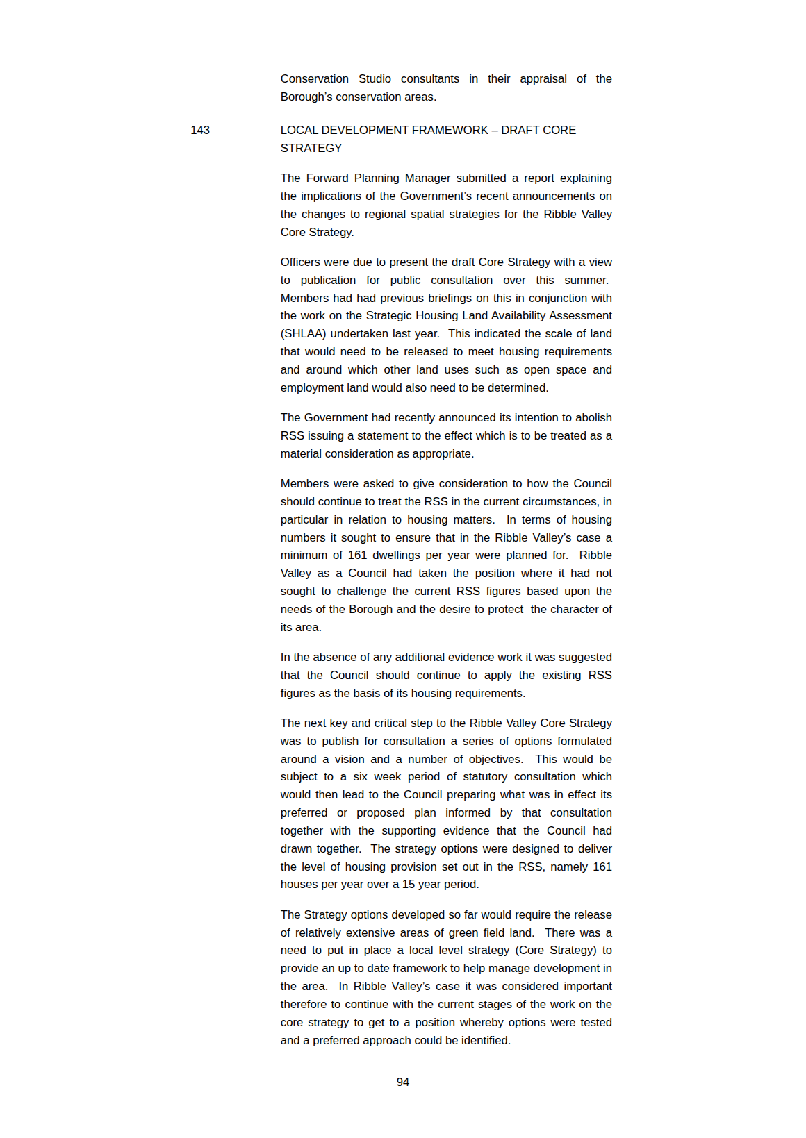Conservation Studio consultants in their appraisal of the Borough’s conservation areas.
143
Local Development Framework – Draft Core Strategy
The Forward Planning Manager submitted a report explaining the implications of the Government’s recent announcements on the changes to regional spatial strategies for the Ribble Valley Core Strategy.
Officers were due to present the draft Core Strategy with a view to publication for public consultation over this summer. Members had had previous briefings on this in conjunction with the work on the Strategic Housing Land Availability Assessment (SHLAA) undertaken last year. This indicated the scale of land that would need to be released to meet housing requirements and around which other land uses such as open space and employment land would also need to be determined.
The Government had recently announced its intention to abolish RSS issuing a statement to the effect which is to be treated as a material consideration as appropriate.
Members were asked to give consideration to how the Council should continue to treat the RSS in the current circumstances, in particular in relation to housing matters. In terms of housing numbers it sought to ensure that in the Ribble Valley’s case a minimum of 161 dwellings per year were planned for. Ribble Valley as a Council had taken the position where it had not sought to challenge the current RSS figures based upon the needs of the Borough and the desire to protect the character of its area.
In the absence of any additional evidence work it was suggested that the Council should continue to apply the existing RSS figures as the basis of its housing requirements.
The next key and critical step to the Ribble Valley Core Strategy was to publish for consultation a series of options formulated around a vision and a number of objectives. This would be subject to a six week period of statutory consultation which would then lead to the Council preparing what was in effect its preferred or proposed plan informed by that consultation together with the supporting evidence that the Council had drawn together. The strategy options were designed to deliver the level of housing provision set out in the RSS, namely 161 houses per year over a 15 year period.
The Strategy options developed so far would require the release of relatively extensive areas of green field land. There was a need to put in place a local level strategy (Core Strategy) to provide an up to date framework to help manage development in the area. In Ribble Valley’s case it was considered important therefore to continue with the current stages of the work on the core strategy to get to a position whereby options were tested and a preferred approach could be identified.
94